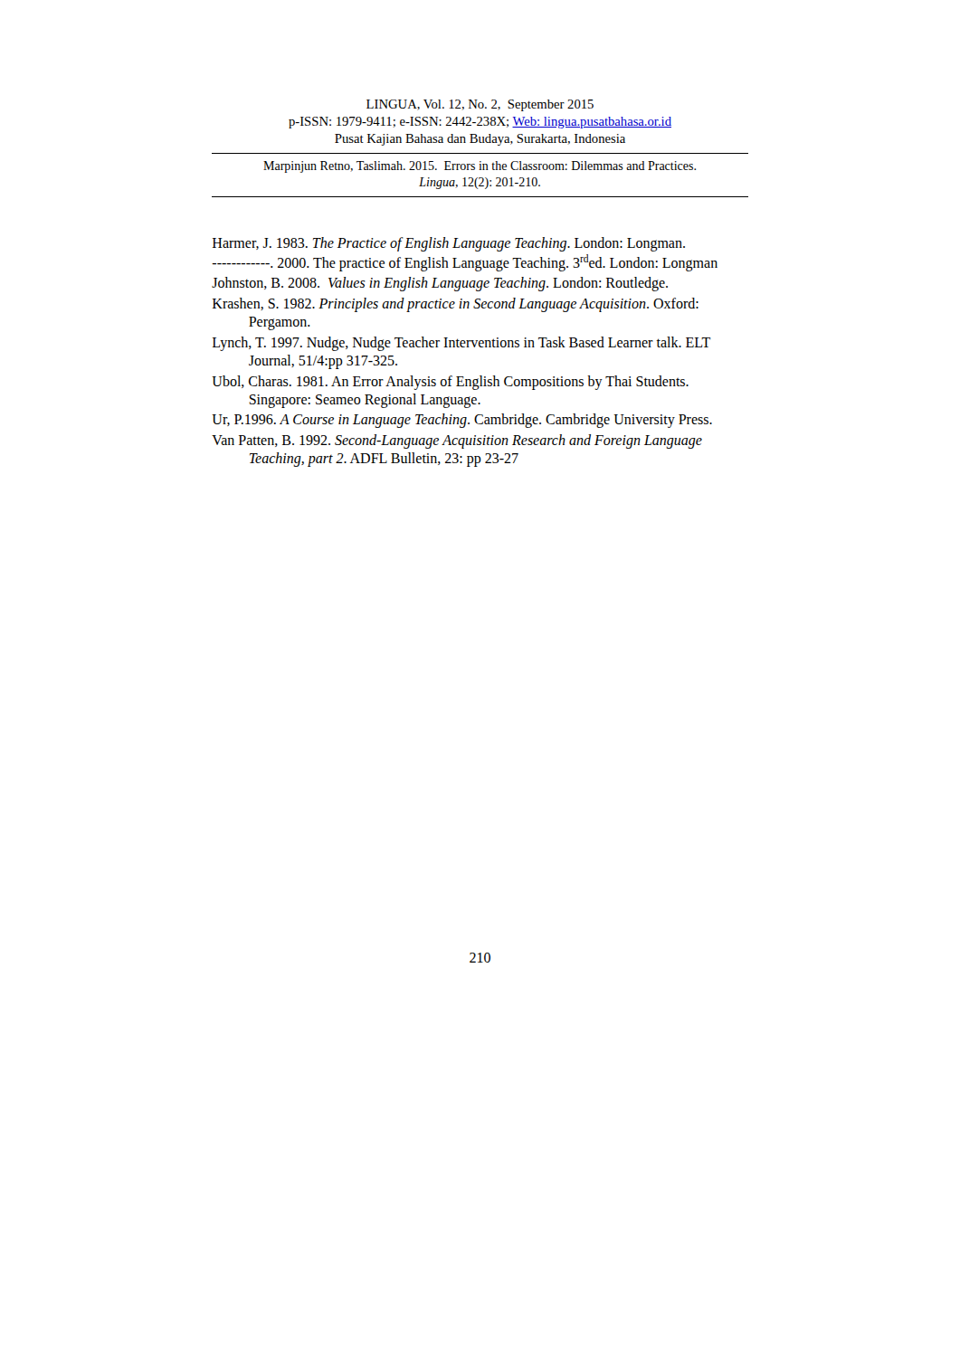LINGUA, Vol. 12, No. 2, September 2015
p-ISSN: 1979-9411; e-ISSN: 2442-238X; Web: lingua.pusatbahasa.or.id
Pusat Kajian Bahasa dan Budaya, Surakarta, Indonesia
Marpinjun Retno, Taslimah. 2015. Errors in the Classroom: Dilemmas and Practices.
Lingua, 12(2): 201-210.
Harmer, J. 1983. The Practice of English Language Teaching. London: Longman.
------------. 2000. The practice of English Language Teaching. 3rded. London: Longman
Johnston, B. 2008. Values in English Language Teaching. London: Routledge.
Krashen, S. 1982. Principles and practice in Second Language Acquisition. Oxford: Pergamon.
Lynch, T. 1997. Nudge, Nudge Teacher Interventions in Task Based Learner talk. ELT Journal, 51/4:pp 317-325.
Ubol, Charas. 1981. An Error Analysis of English Compositions by Thai Students. Singapore: Seameo Regional Language.
Ur, P.1996. A Course in Language Teaching. Cambridge. Cambridge University Press.
Van Patten, B. 1992. Second-Language Acquisition Research and Foreign Language Teaching, part 2. ADFL Bulletin, 23: pp 23-27
210